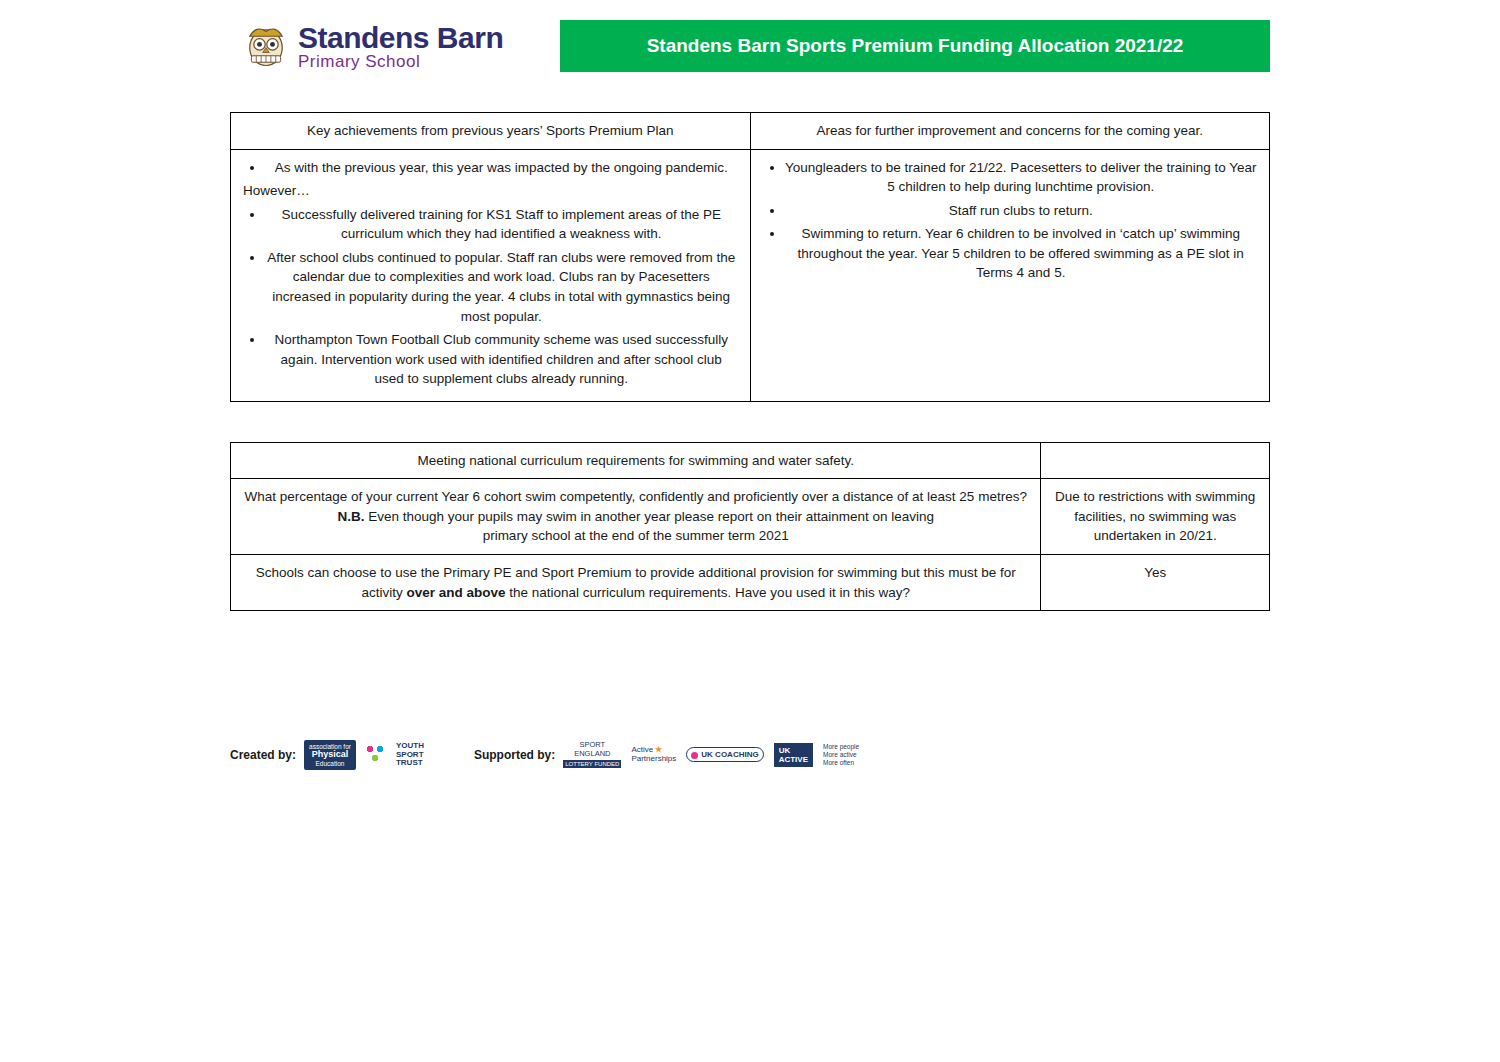Standens Barn
Primary School
Standens Barn Sports Premium Funding Allocation 2021/22
| Key achievements from previous years’ Sports Premium Plan | Areas for further improvement and concerns for the coming year. |
| --- | --- |
| As with the previous year, this year was impacted by the ongoing pandemic. However… Successfully delivered training for KS1 Staff to implement areas of the PE curriculum which they had identified a weakness with. After school clubs continued to popular. Staff ran clubs were removed from the calendar due to complexities and work load. Clubs ran by Pacesetters increased in popularity during the year. 4 clubs in total with gymnastics being most popular. Northampton Town Football Club community scheme was used successfully again. Intervention work used with identified children and after school club used to supplement clubs already running. | Youngleaders to be trained for 21/22. Pacesetters to deliver the training to Year 5 children to help during lunchtime provision. Staff run clubs to return. Swimming to return. Year 6 children to be involved in ‘catch up’ swimming throughout the year. Year 5 children to be offered swimming as a PE slot in Terms 4 and 5. |
| Meeting national curriculum requirements for swimming and water safety. | |
| --- | --- |
| What percentage of your current Year 6 cohort swim competently, confidently and proficiently over a distance of at least 25 metres? N.B. Even though your pupils may swim in another year please report on their attainment on leaving primary school at the end of the summer term 2021 | Due to restrictions with swimming facilities, no swimming was undertaken in 20/21. |
| Schools can choose to use the Primary PE and Sport Premium to provide additional provision for swimming but this must be for activity over and above the national curriculum requirements. Have you used it in this way? | Yes |
Created by: association for Physical Education YOUTH
SPORT
TRUST
Supported by: SPORT
ENGLAND LOTTERY FUNDED Active ★
Partnerships UK COACHING UK
ACTIVE More people
More active
More often